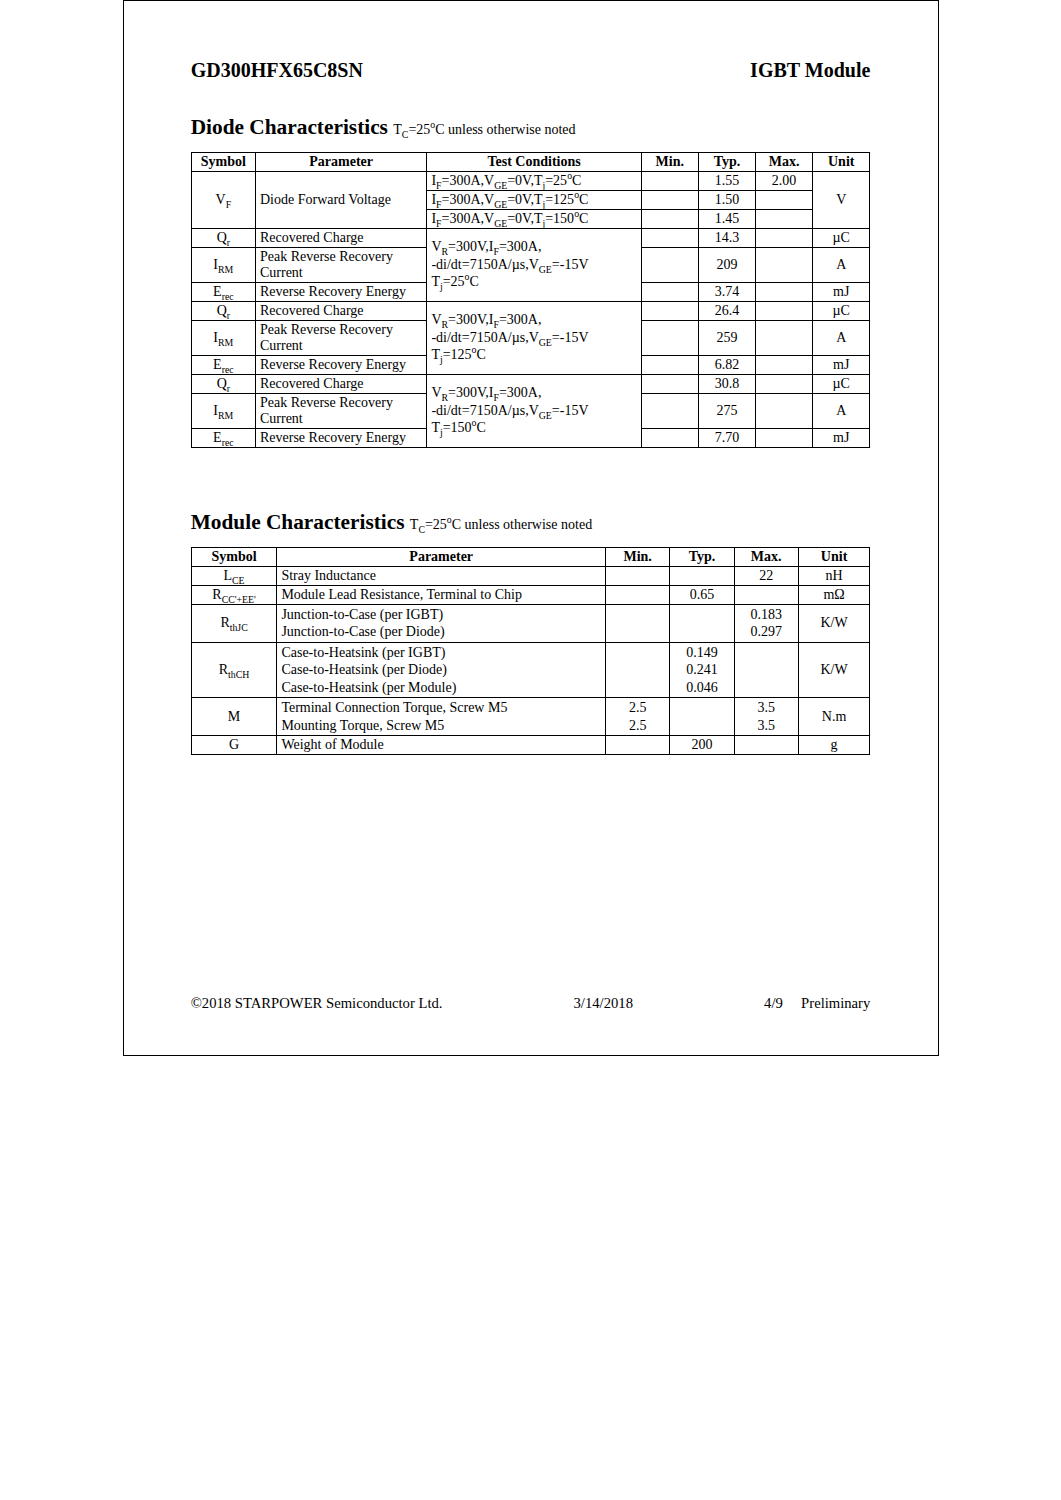GD300HFX65C8SN IGBT Module
Diode Characteristics TC=25oC unless otherwise noted
| Symbol | Parameter | Test Conditions | Min. | Typ. | Max. | Unit |
| --- | --- | --- | --- | --- | --- | --- |
| V F | Diode Forward Voltage | I F =300A,V GE =0V,T j =25 o C | | 1.55 | 2.00 | V |
| I F =300A,V GE =0V,T j =125 o C | | 1.50 | |
| I F =300A,V GE =0V,T j =150 o C | | 1.45 | |
| Q r | Recovered Charge | V R =300V,I F =300A, -di/dt=7150A/µs,V GE =-15V T j =25 o C | | 14.3 | | µC |
| I RM | Peak Reverse Recovery Current | | 209 | | A |
| E rec | Reverse Recovery Energy | | 3.74 | | mJ |
| Q r | Recovered Charge | V R =300V,I F =300A, -di/dt=7150A/µs,V GE =-15V T j =125 o C | | 26.4 | | µC |
| I RM | Peak Reverse Recovery Current | | 259 | | A |
| E rec | Reverse Recovery Energy | | 6.82 | | mJ |
| Q r | Recovered Charge | V R =300V,I F =300A, -di/dt=7150A/µs,V GE =-15V T j =150 o C | | 30.8 | | µC |
| I RM | Peak Reverse Recovery Current | | 275 | | A |
| E rec | Reverse Recovery Energy | | 7.70 | | mJ |
Module Characteristics TC=25oC unless otherwise noted
| Symbol | Parameter | Min. | Typ. | Max. | Unit |
| --- | --- | --- | --- | --- | --- |
| L CE | Stray Inductance | | | 22 | nH |
| R CC'+EE' | Module Lead Resistance, Terminal to Chip | | 0.65 | | mΩ |
| R thJC | Junction-to-Case (per IGBT) Junction-to-Case (per Diode) | | | 0.183 0.297 | K/W |
| R thCH | Case-to-Heatsink (per IGBT) Case-to-Heatsink (per Diode) Case-to-Heatsink (per Module) | | 0.149 0.241 0.046 | | K/W |
| M | Terminal Connection Torque, Screw M5 Mounting Torque, Screw M5 | 2.5 2.5 | | 3.5 3.5 | N.m |
| G | Weight of Module | | 200 | | g |
©2018 STARPOWER Semiconductor Ltd. 3/14/2018 4/9 Preliminary